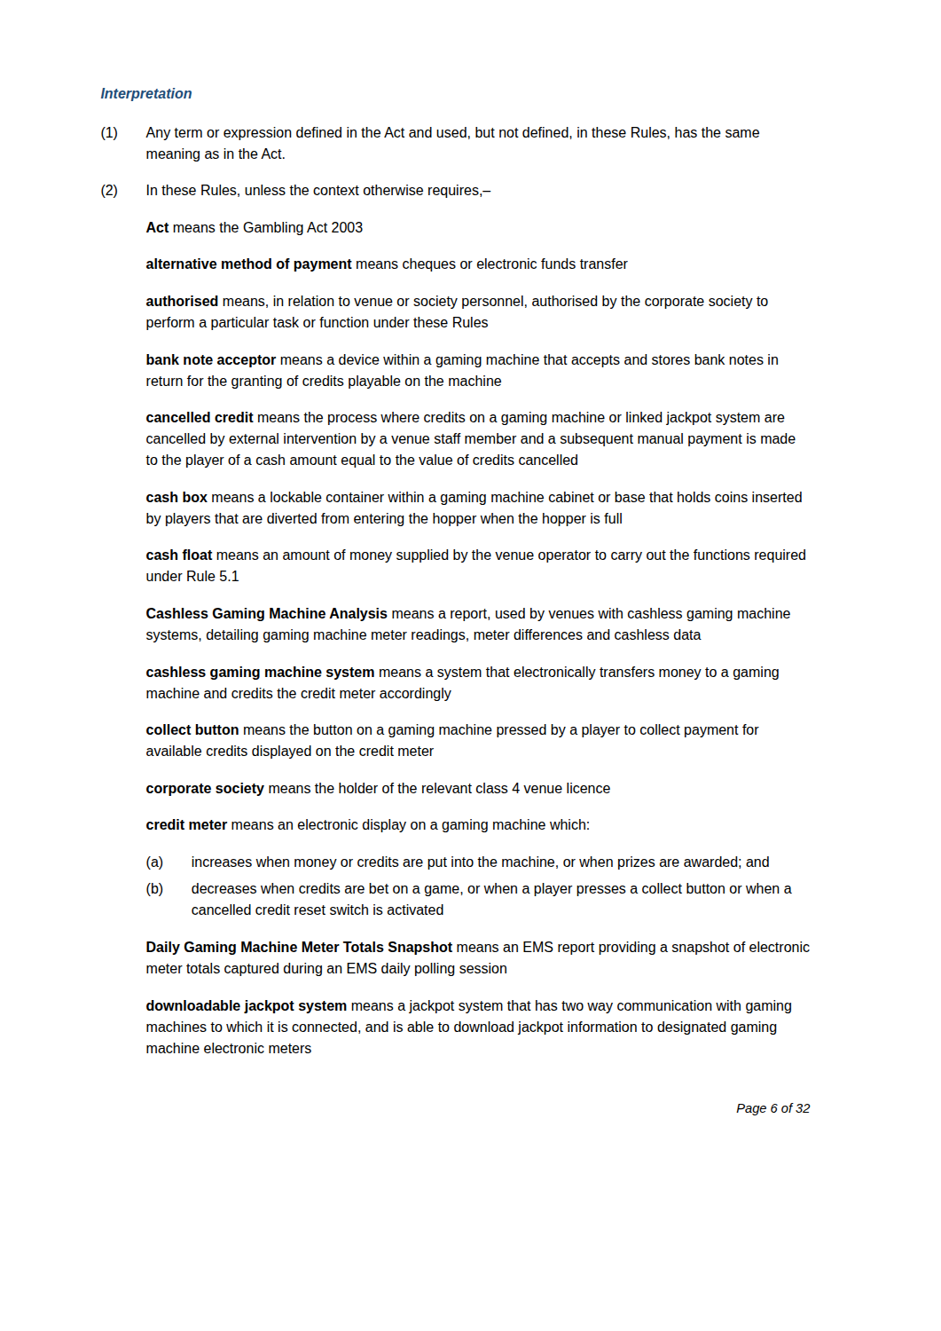Interpretation
(1)
Any term or expression defined in the Act and used, but not defined, in these Rules, has the same meaning as in the Act.
(2)
In these Rules, unless the context otherwise requires,–
Act means the Gambling Act 2003
alternative method of payment means cheques or electronic funds transfer
authorised means, in relation to venue or society personnel, authorised by the corporate society to perform a particular task or function under these Rules
bank note acceptor means a device within a gaming machine that accepts and stores bank notes in return for the granting of credits playable on the machine
cancelled credit means the process where credits on a gaming machine or linked jackpot system are cancelled by external intervention by a venue staff member and a subsequent manual payment is made to the player of a cash amount equal to the value of credits cancelled
cash box means a lockable container within a gaming machine cabinet or base that holds coins inserted by players that are diverted from entering the hopper when the hopper is full
cash float means an amount of money supplied by the venue operator to carry out the functions required under Rule 5.1
Cashless Gaming Machine Analysis means a report, used by venues with cashless gaming machine systems, detailing gaming machine meter readings, meter differences and cashless data
cashless gaming machine system means a system that electronically transfers money to a gaming machine and credits the credit meter accordingly
collect button means the button on a gaming machine pressed by a player to collect payment for available credits displayed on the credit meter
corporate society means the holder of the relevant class 4 venue licence
credit meter means an electronic display on a gaming machine which:
(a)
increases when money or credits are put into the machine, or when prizes are awarded; and
(b)
decreases when credits are bet on a game, or when a player presses a collect button or when a cancelled credit reset switch is activated
Daily Gaming Machine Meter Totals Snapshot means an EMS report providing a snapshot of electronic meter totals captured during an EMS daily polling session
downloadable jackpot system means a jackpot system that has two way communication with gaming machines to which it is connected, and is able to download jackpot information to designated gaming machine electronic meters
Page 6 of 32